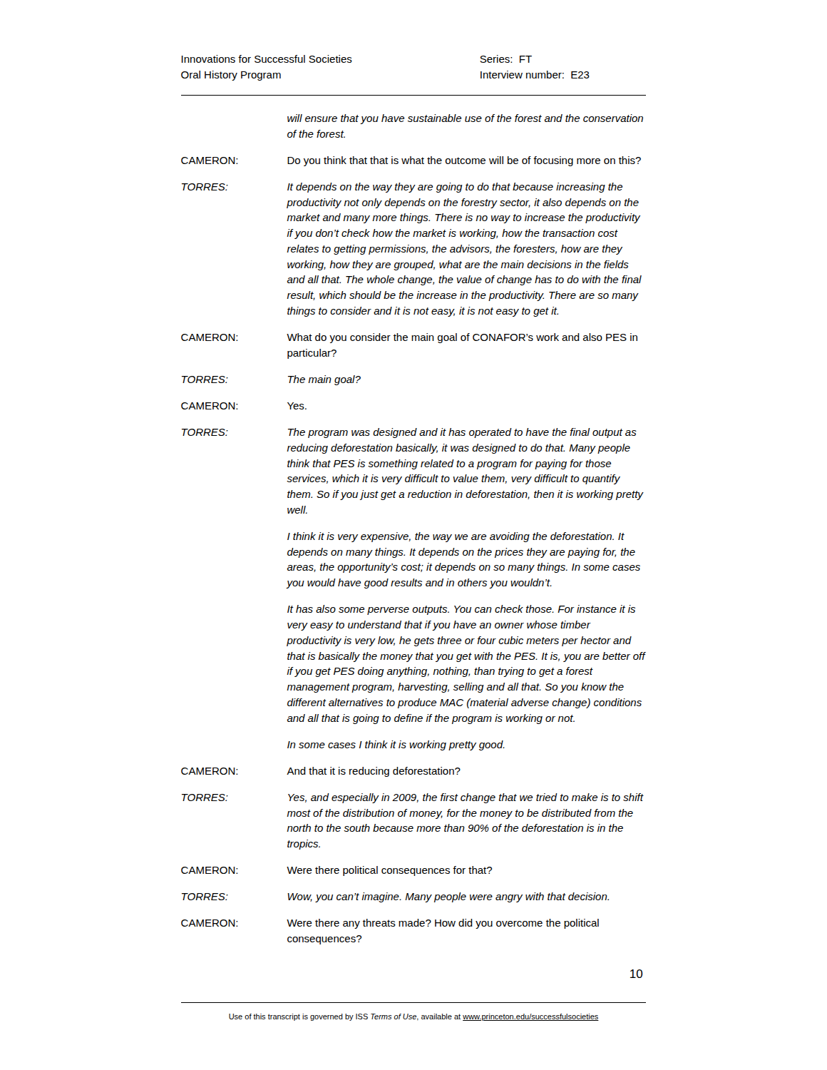| Innovations for Successful Societies | Series: FT |
| Oral History Program | Interview number: E23 |
| | will ensure that you have sustainable use of the forest and the conservation of the forest. |
| CAMERON: | Do you think that that is what the outcome will be of focusing more on this? |
| TORRES: | It depends on the way they are going to do that because increasing the productivity not only depends on the forestry sector, it also depends on the market and many more things. There is no way to increase the productivity if you don’t check how the market is working, how the transaction cost relates to getting permissions, the advisors, the foresters, how are they working, how they are grouped, what are the main decisions in the fields and all that. The whole change, the value of change has to do with the final result, which should be the increase in the productivity. There are so many things to consider and it is not easy, it is not easy to get it. |
| CAMERON: | What do you consider the main goal of CONAFOR’s work and also PES in particular? |
| TORRES: | The main goal? |
| CAMERON: | Yes. |
| TORRES: | The program was designed and it has operated to have the final output as reducing deforestation basically, it was designed to do that. Many people think that PES is something related to a program for paying for those services, which it is very difficult to value them, very difficult to quantify them. So if you just get a reduction in deforestation, then it is working pretty well. I think it is very expensive, the way we are avoiding the deforestation. It depends on many things. It depends on the prices they are paying for, the areas, the opportunity’s cost; it depends on so many things. In some cases you would have good results and in others you wouldn’t. It has also some perverse outputs. You can check those. For instance it is very easy to understand that if you have an owner whose timber productivity is very low, he gets three or four cubic meters per hector and that is basically the money that you get with the PES. It is, you are better off if you get PES doing anything, nothing, than trying to get a forest management program, harvesting, selling and all that. So you know the different alternatives to produce MAC (material adverse change) conditions and all that is going to define if the program is working or not. In some cases I think it is working pretty good. |
| CAMERON: | And that it is reducing deforestation? |
| TORRES: | Yes, and especially in 2009, the first change that we tried to make is to shift most of the distribution of money, for the money to be distributed from the north to the south because more than 90% of the deforestation is in the tropics. |
| CAMERON: | Were there political consequences for that? |
| TORRES: | Wow, you can’t imagine. Many people were angry with that decision. |
| CAMERON: | Were there any threats made? How did you overcome the political consequences? |
10
Use of this transcript is governed by ISS Terms of Use, available at www.princeton.edu/successfulsocieties